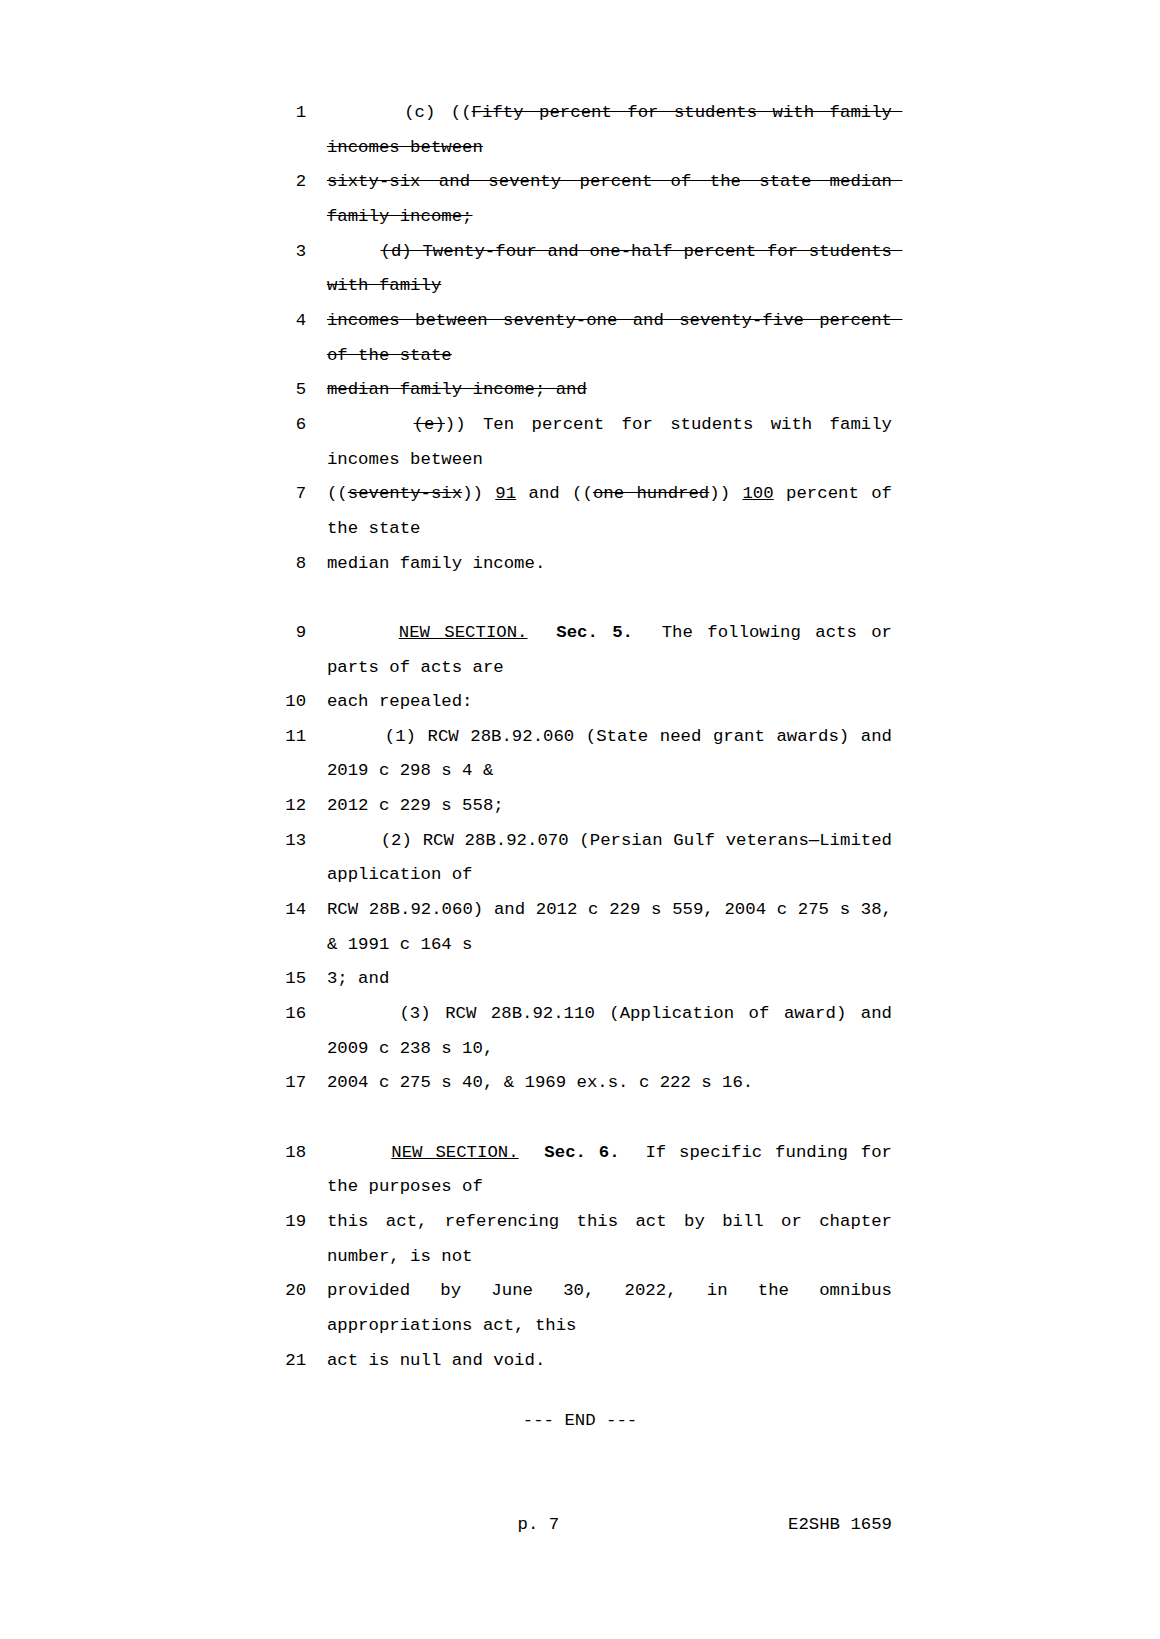1 (c) ((Fifty percent for students with family incomes between
2 sixty-six and seventy percent of the state median family income;
3 (d) Twenty-four and one-half percent for students with family
4 incomes between seventy-one and seventy-five percent of the state
5 median family income; and
6 (e))) Ten percent for students with family incomes between
7((seventy-six)) 91 and ((one hundred)) 100 percent of the state
8 median family income.
9 NEW SECTION. Sec. 5. The following acts or parts of acts are
10 each repealed:
11 (1) RCW 28B.92.060 (State need grant awards) and 2019 c 298 s 4 &
122012 c 229 s 558;
13 (2) RCW 28B.92.070 (Persian Gulf veterans—Limited application of
14 RCW 28B.92.060) and 2012 c 229 s 559, 2004 c 275 s 38, & 1991 c 164 s
153; and
16 (3) RCW 28B.92.110 (Application of award) and 2009 c 238 s 10,
172004 c 275 s 40, & 1969 ex.s. c 222 s 16.
18 NEW SECTION. Sec. 6. If specific funding for the purposes of
19 this act, referencing this act by bill or chapter number, is not
20 provided by June 30, 2022, in the omnibus appropriations act, this
21 act is null and void.
--- END ---
p. 7 E2SHB 1659